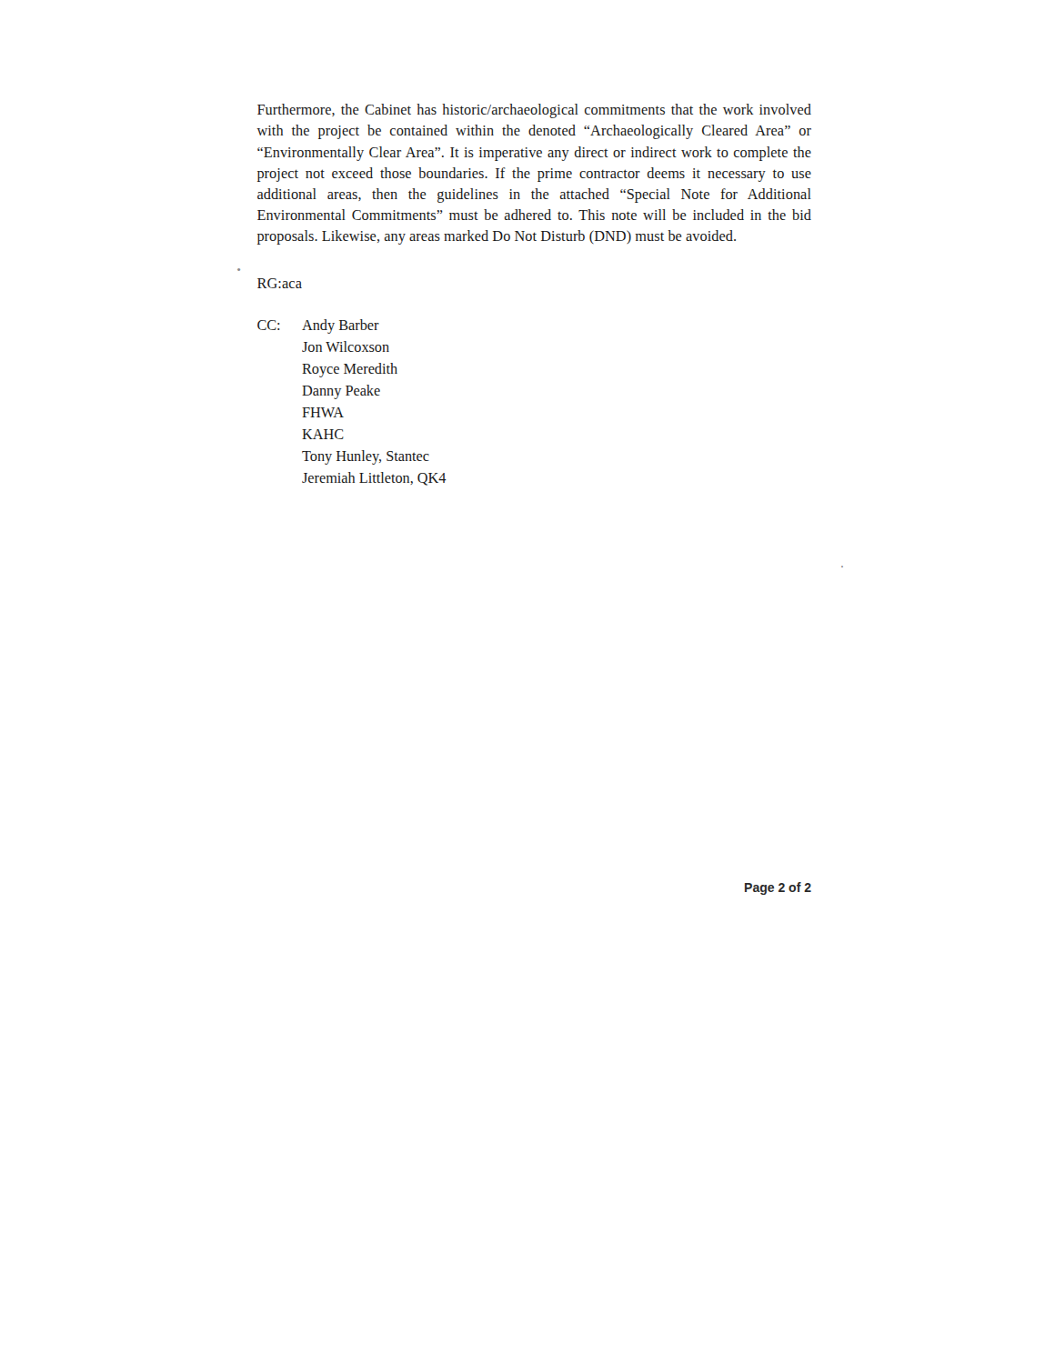Furthermore, the Cabinet has historic/archaeological commitments that the work involved with the project be contained within the denoted “Archaeologically Cleared Area” or “Environmentally Clear Area”. It is imperative any direct or indirect work to complete the project not exceed those boundaries. If the prime contractor deems it necessary to use additional areas, then the guidelines in the attached “Special Note for Additional Environmental Commitments” must be adhered to. This note will be included in the bid proposals. Likewise, any areas marked Do Not Disturb (DND) must be avoided.
RG:aca
CC:
Andy Barber
Jon Wilcoxson
Royce Meredith
Danny Peake
FHWA
KAHC
Tony Hunley, Stantec
Jeremiah Littleton, QK4
• ·
Page 2 of 2